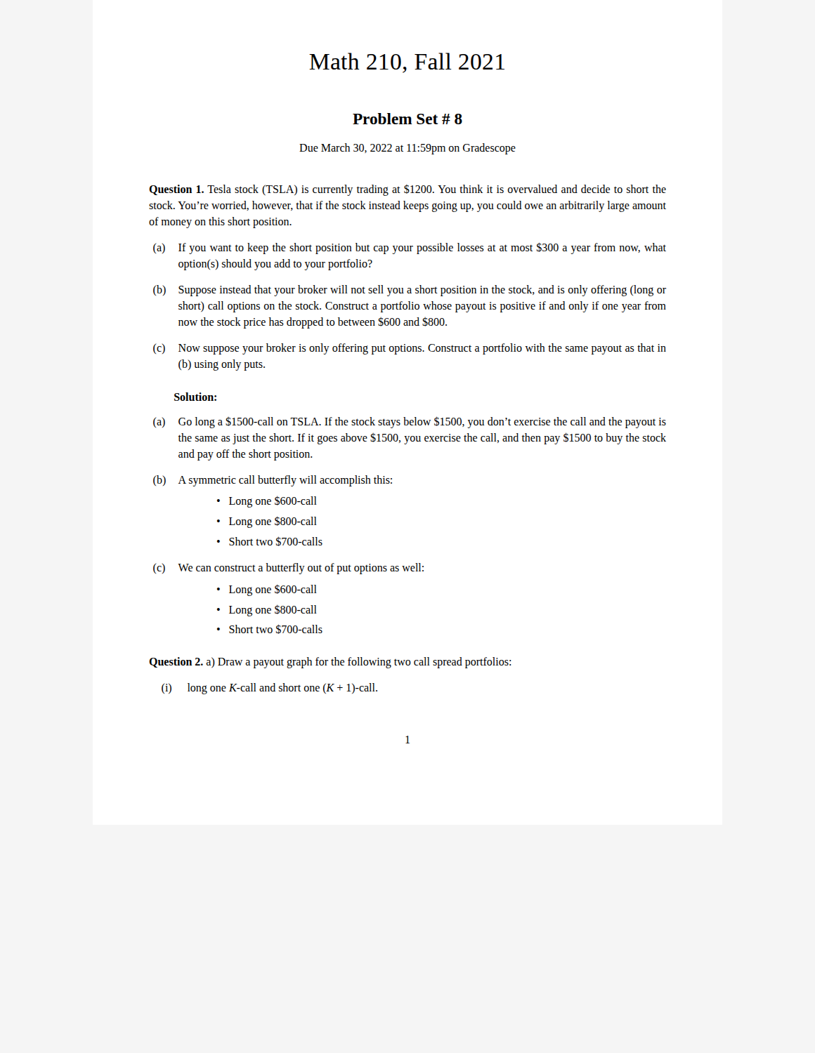Math 210, Fall 2021
Problem Set # 8
Due March 30, 2022 at 11:59pm on Gradescope
Question 1. Tesla stock (TSLA) is currently trading at $1200. You think it is overvalued and decide to short the stock. You’re worried, however, that if the stock instead keeps going up, you could owe an arbitrarily large amount of money on this short position.
(a) If you want to keep the short position but cap your possible losses at at most $300 a year from now, what option(s) should you add to your portfolio?
(b) Suppose instead that your broker will not sell you a short position in the stock, and is only offering (long or short) call options on the stock. Construct a portfolio whose payout is positive if and only if one year from now the stock price has dropped to between $600 and $800.
(c) Now suppose your broker is only offering put options. Construct a portfolio with the same payout as that in (b) using only puts.
Solution:
(a) Go long a $1500-call on TSLA. If the stock stays below $1500, you don’t exercise the call and the payout is the same as just the short. If it goes above $1500, you exercise the call, and then pay $1500 to buy the stock and pay off the short position.
(b) A symmetric call butterfly will accomplish this:
Long one $600-call
Long one $800-call
Short two $700-calls
(c) We can construct a butterfly out of put options as well:
Long one $600-call
Long one $800-call
Short two $700-calls
Question 2. a) Draw a payout graph for the following two call spread portfolios:
(i) long one K-call and short one (K + 1)-call.
1